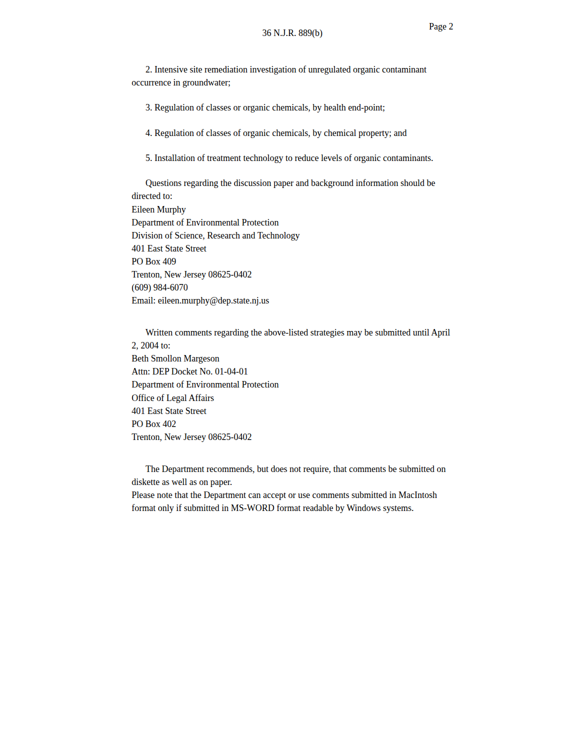Page 2
36 N.J.R. 889(b)
2. Intensive site remediation investigation of unregulated organic contaminant occurrence in groundwater;
3. Regulation of classes or organic chemicals, by health end-point;
4. Regulation of classes of organic chemicals, by chemical property; and
5. Installation of treatment technology to reduce levels of organic contaminants.
Questions regarding the discussion paper and background information should be directed to:
Eileen Murphy
Department of Environmental Protection
Division of Science, Research and Technology
401 East State Street
PO Box 409
Trenton, New Jersey 08625-0402
(609) 984-6070
Email: eileen.murphy@dep.state.nj.us
Written comments regarding the above-listed strategies may be submitted until April 2, 2004 to:
Beth Smollon Margeson
Attn: DEP Docket No. 01-04-01
Department of Environmental Protection
Office of Legal Affairs
401 East State Street
PO Box 402
Trenton, New Jersey 08625-0402
The Department recommends, but does not require, that comments be submitted on diskette as well as on paper.
Please note that the Department can accept or use comments submitted in MacIntosh format only if submitted in MS-WORD format readable by Windows systems.